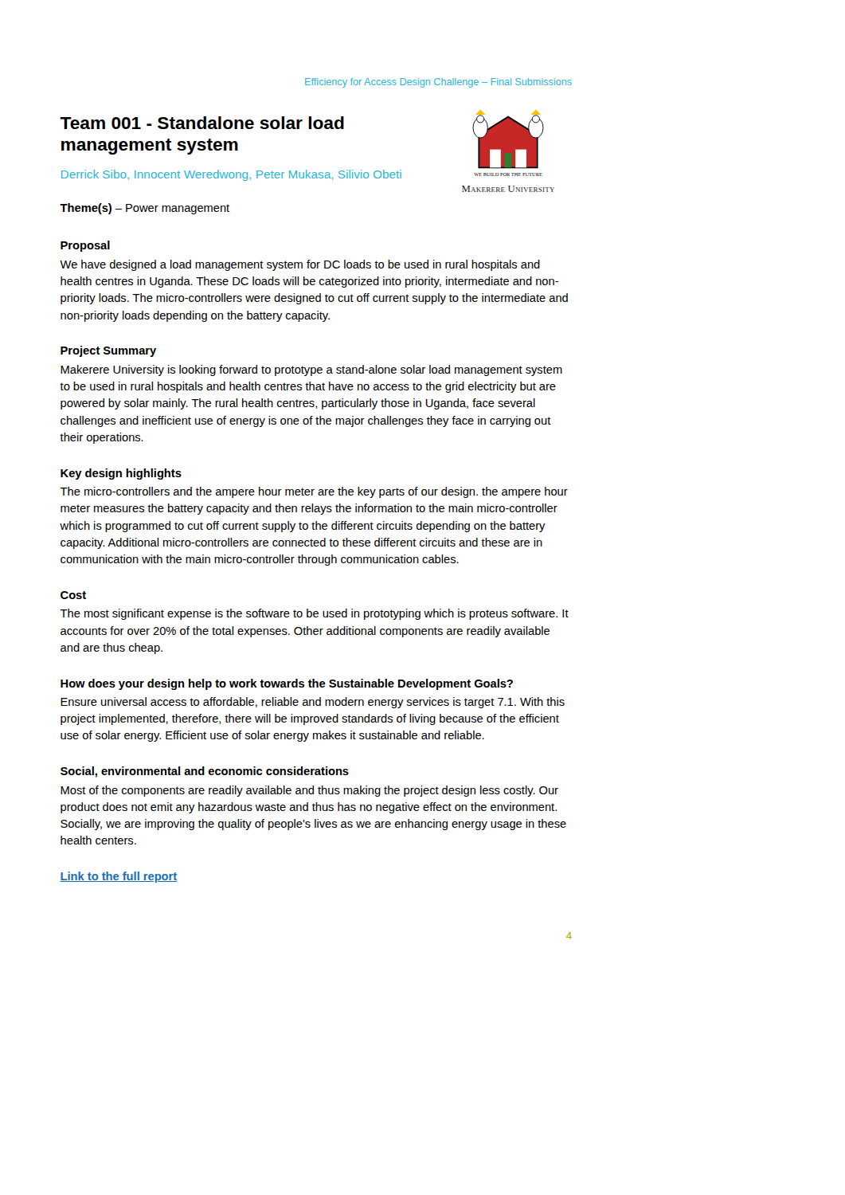Efficiency for Access Design Challenge – Final Submissions
Makerere University
Team 001 - Standalone solar load management system
Derrick Sibo, Innocent Weredwong, Peter Mukasa, Silivio Obeti
Theme(s) – Power management
Proposal
We have designed a load management system for DC loads to be used in rural hospitals and health centres in Uganda. These DC loads will be categorized into priority, intermediate and non-priority loads. The micro-controllers were designed to cut off current supply to the intermediate and non-priority loads depending on the battery capacity.
Project Summary
Makerere University is looking forward to prototype a stand-alone solar load management system to be used in rural hospitals and health centres that have no access to the grid electricity but are powered by solar mainly. The rural health centres, particularly those in Uganda, face several challenges and inefficient use of energy is one of the major challenges they face in carrying out their operations.
Key design highlights
The micro-controllers and the ampere hour meter are the key parts of our design. the ampere hour meter measures the battery capacity and then relays the information to the main micro-controller which is programmed to cut off current supply to the different circuits depending on the battery capacity. Additional micro-controllers are connected to these different circuits and these are in communication with the main micro-controller through communication cables.
Cost
The most significant expense is the software to be used in prototyping which is proteus software. It accounts for over 20% of the total expenses. Other additional components are readily available and are thus cheap.
How does your design help to work towards the Sustainable Development Goals?
Ensure universal access to affordable, reliable and modern energy services is target 7.1. With this project implemented, therefore, there will be improved standards of living because of the efficient use of solar energy. Efficient use of solar energy makes it sustainable and reliable.
Social, environmental and economic considerations
Most of the components are readily available and thus making the project design less costly. Our product does not emit any hazardous waste and thus has no negative effect on the environment. Socially, we are improving the quality of people's lives as we are enhancing energy usage in these health centers.
Link to the full report
4